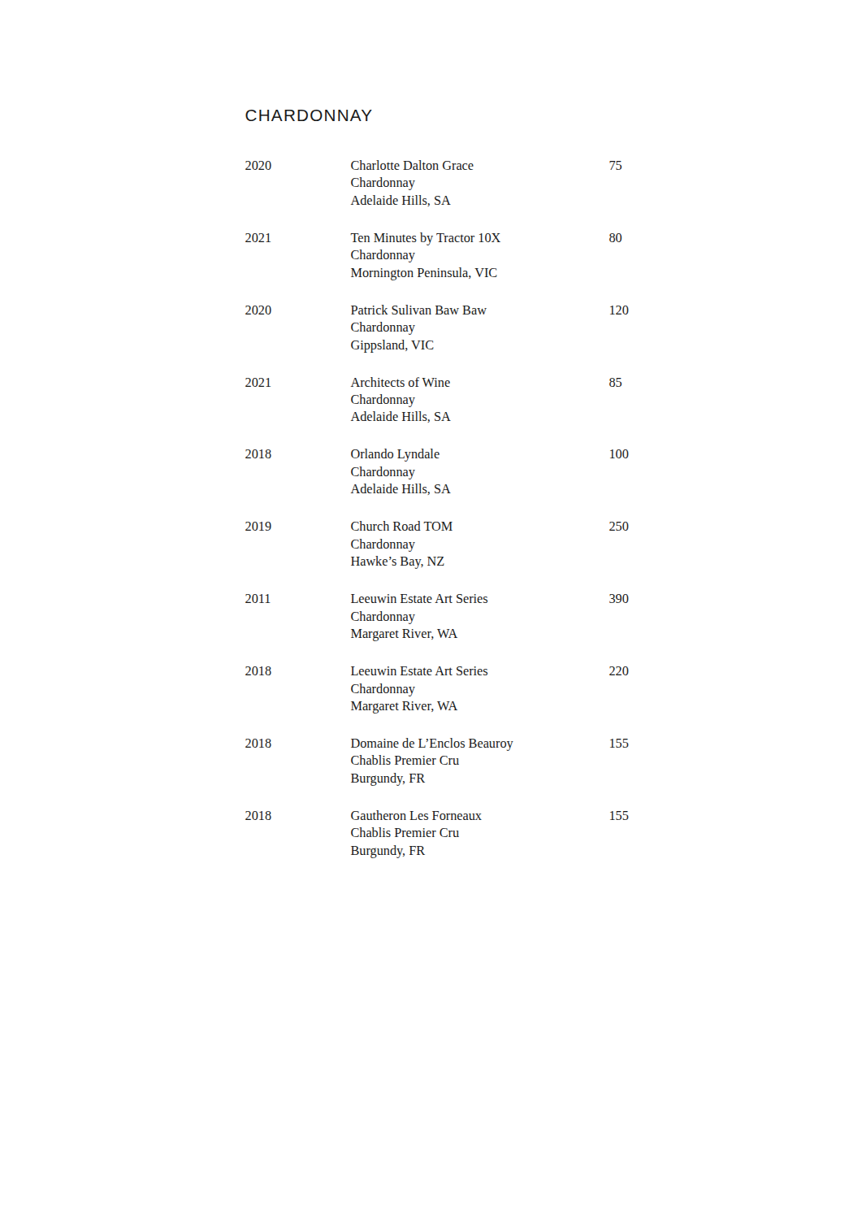CHARDONNAY
| 2020 | Charlotte Dalton Grace Chardonnay Adelaide Hills, SA | 75 |
| 2021 | Ten Minutes by Tractor 10X Chardonnay Mornington Peninsula, VIC | 80 |
| 2020 | Patrick Sulivan Baw Baw Chardonnay Gippsland, VIC | 120 |
| 2021 | Architects of Wine Chardonnay Adelaide Hills, SA | 85 |
| 2018 | Orlando Lyndale Chardonnay Adelaide Hills, SA | 100 |
| 2019 | Church Road TOM Chardonnay Hawke’s Bay, NZ | 250 |
| 2011 | Leeuwin Estate Art Series Chardonnay Margaret River, WA | 390 |
| 2018 | Leeuwin Estate Art Series Chardonnay Margaret River, WA | 220 |
| 2018 | Domaine de L’Enclos Beauroy Chablis Premier Cru Burgundy, FR | 155 |
| 2018 | Gautheron Les Forneaux Chablis Premier Cru Burgundy, FR | 155 |